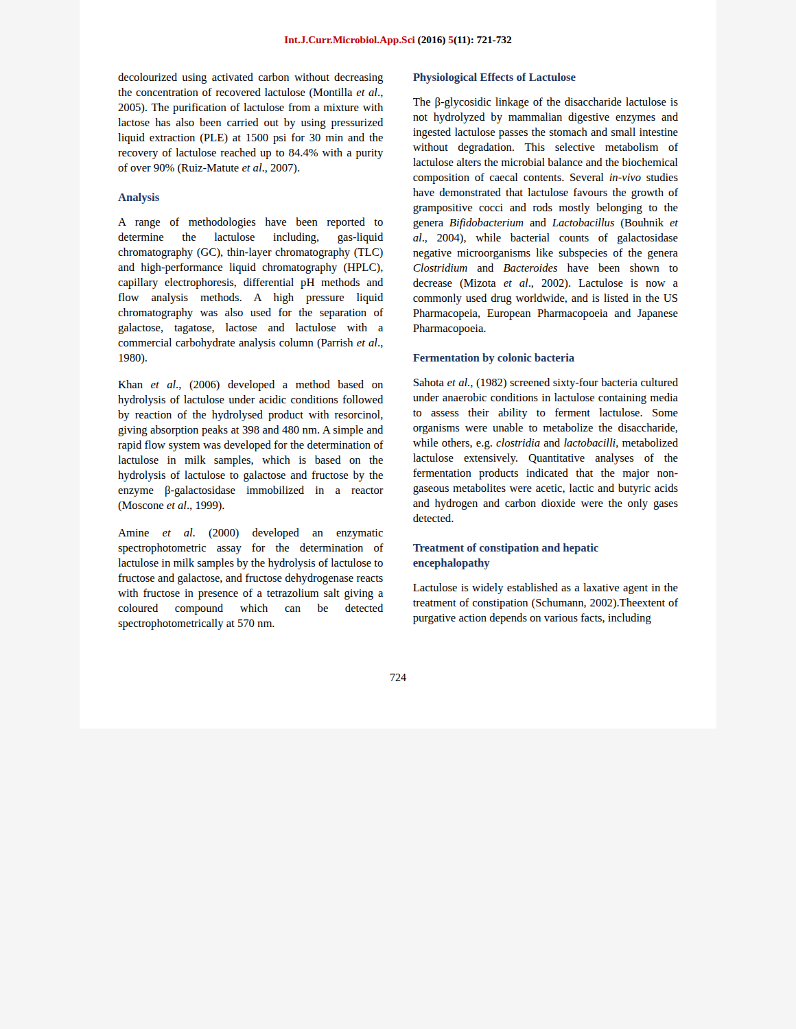Int.J.Curr.Microbiol.App.Sci (2016) 5(11): 721-732
decolourized using activated carbon without decreasing the concentration of recovered lactulose (Montilla et al., 2005). The purification of lactulose from a mixture with lactose has also been carried out by using pressurized liquid extraction (PLE) at 1500 psi for 30 min and the recovery of lactulose reached up to 84.4% with a purity of over 90% (Ruiz-Matute et al., 2007).
Analysis
A range of methodologies have been reported to determine the lactulose including, gas-liquid chromatography (GC), thin-layer chromatography (TLC) and high-performance liquid chromatography (HPLC), capillary electrophoresis, differential pH methods and flow analysis methods. A high pressure liquid chromatography was also used for the separation of galactose, tagatose, lactose and lactulose with a commercial carbohydrate analysis column (Parrish et al., 1980).
Khan et al., (2006) developed a method based on hydrolysis of lactulose under acidic conditions followed by reaction of the hydrolysed product with resorcinol, giving absorption peaks at 398 and 480 nm. A simple and rapid flow system was developed for the determination of lactulose in milk samples, which is based on the hydrolysis of lactulose to galactose and fructose by the enzyme β-galactosidase immobilized in a reactor (Moscone et al., 1999).
Amine et al. (2000) developed an enzymatic spectrophotometric assay for the determination of lactulose in milk samples by the hydrolysis of lactulose to fructose and galactose, and fructose dehydrogenase reacts with fructose in presence of a tetrazolium salt giving a coloured compound which can be detected spectrophotometrically at 570 nm.
Physiological Effects of Lactulose
The β-glycosidic linkage of the disaccharide lactulose is not hydrolyzed by mammalian digestive enzymes and ingested lactulose passes the stomach and small intestine without degradation. This selective metabolism of lactulose alters the microbial balance and the biochemical composition of caecal contents. Several in-vivo studies have demonstrated that lactulose favours the growth of grampositive cocci and rods mostly belonging to the genera Bifidobacterium and Lactobacillus (Bouhnik et al., 2004), while bacterial counts of galactosidase negative microorganisms like subspecies of the genera Clostridium and Bacteroides have been shown to decrease (Mizota et al., 2002). Lactulose is now a commonly used drug worldwide, and is listed in the US Pharmacopeia, European Pharmacopoeia and Japanese Pharmacopoeia.
Fermentation by colonic bacteria
Sahota et al., (1982) screened sixty-four bacteria cultured under anaerobic conditions in lactulose containing media to assess their ability to ferment lactulose. Some organisms were unable to metabolize the disaccharide, while others, e.g. clostridia and lactobacilli, metabolized lactulose extensively. Quantitative analyses of the fermentation products indicated that the major non-gaseous metabolites were acetic, lactic and butyric acids and hydrogen and carbon dioxide were the only gases detected.
Treatment of constipation and hepatic encephalopathy
Lactulose is widely established as a laxative agent in the treatment of constipation (Schumann, 2002).Theextent of purgative action depends on various facts, including
724